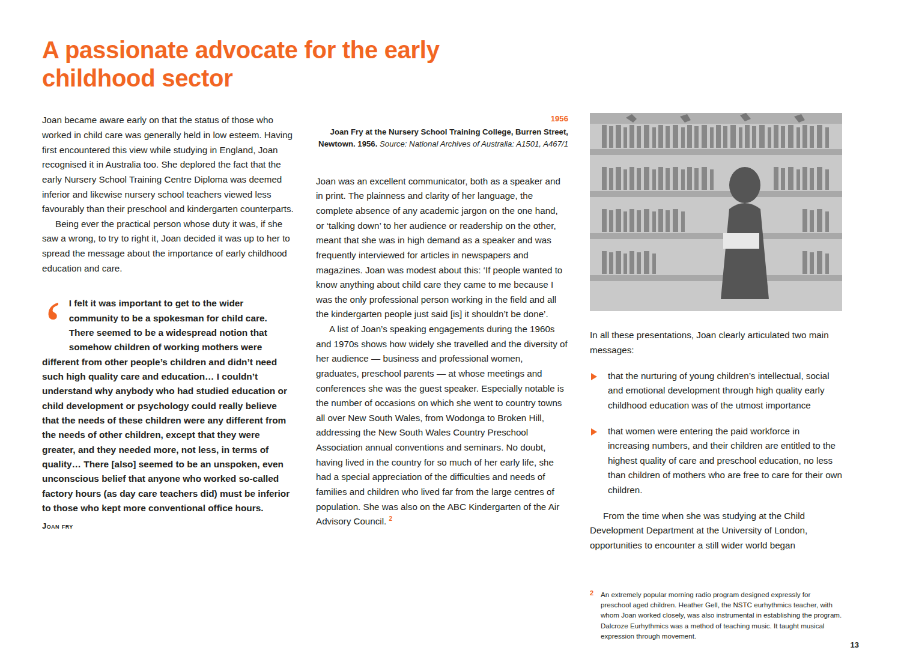A passionate advocate for the early childhood sector
Joan became aware early on that the status of those who worked in child care was generally held in low esteem. Having first encountered this view while studying in England, Joan recognised it in Australia too. She deplored the fact that the early Nursery School Training Centre Diploma was deemed inferior and likewise nursery school teachers viewed less favourably than their preschool and kindergarten counterparts.
Being ever the practical person whose duty it was, if she saw a wrong, to try to right it, Joan decided it was up to her to spread the message about the importance of early childhood education and care.
‘
I felt it was important to get to the wider community to be a spokesman for child care. There seemed to be a widespread notion that somehow children of working mothers were different from other people’s children and didn’t need such high quality care and education… I couldn’t understand why anybody who had studied education or child development or psychology could really believe that the needs of these children were any different from the needs of other children, except that they were greater, and they needed more, not less, in terms of quality… There [also] seemed to be an unspoken, even unconscious belief that anyone who worked so-called factory hours (as day care teachers did) must be inferior to those who kept more conventional office hours.
Joan Fry
1956 Joan Fry at the Nursery School Training College, Burren Street, Newtown. 1956. Source: National Archives of Australia: A1501, A467/1
Joan was an excellent communicator, both as a speaker and in print. The plainness and clarity of her language, the complete absence of any academic jargon on the one hand, or ‘talking down’ to her audience or readership on the other, meant that she was in high demand as a speaker and was frequently interviewed for articles in newspapers and magazines. Joan was modest about this: ‘If people wanted to know anything about child care they came to me because I was the only professional person working in the field and all the kindergarten people just said [is] it shouldn’t be done’.
A list of Joan’s speaking engagements during the 1960s and 1970s shows how widely she travelled and the diversity of her audience — business and professional women, graduates, preschool parents — at whose meetings and conferences she was the guest speaker. Especially notable is the number of occasions on which she went to country towns all over New South Wales, from Wodonga to Broken Hill, addressing the New South Wales Country Preschool Association annual conventions and seminars. No doubt, having lived in the country for so much of her early life, she had a special appreciation of the difficulties and needs of families and children who lived far from the large centres of population. She was also on the ABC Kindergarten of the Air Advisory Council. 2
In all these presentations, Joan clearly articulated two main messages:
that the nurturing of young children’s intellectual, social and emotional development through high quality early childhood education was of the utmost importance
that women were entering the paid workforce in increasing numbers, and their children are entitled to the highest quality of care and preschool education, no less than children of mothers who are free to care for their own children.
From the time when she was studying at the Child Development Department at the University of London, opportunities to encounter a still wider world began
2 An extremely popular morning radio program designed expressly for preschool aged children. Heather Gell, the NSTC eurhythmics teacher, with whom Joan worked closely, was also instrumental in establishing the program. Dalcroze Eurhythmics was a method of teaching music. It taught musical expression through movement.
13